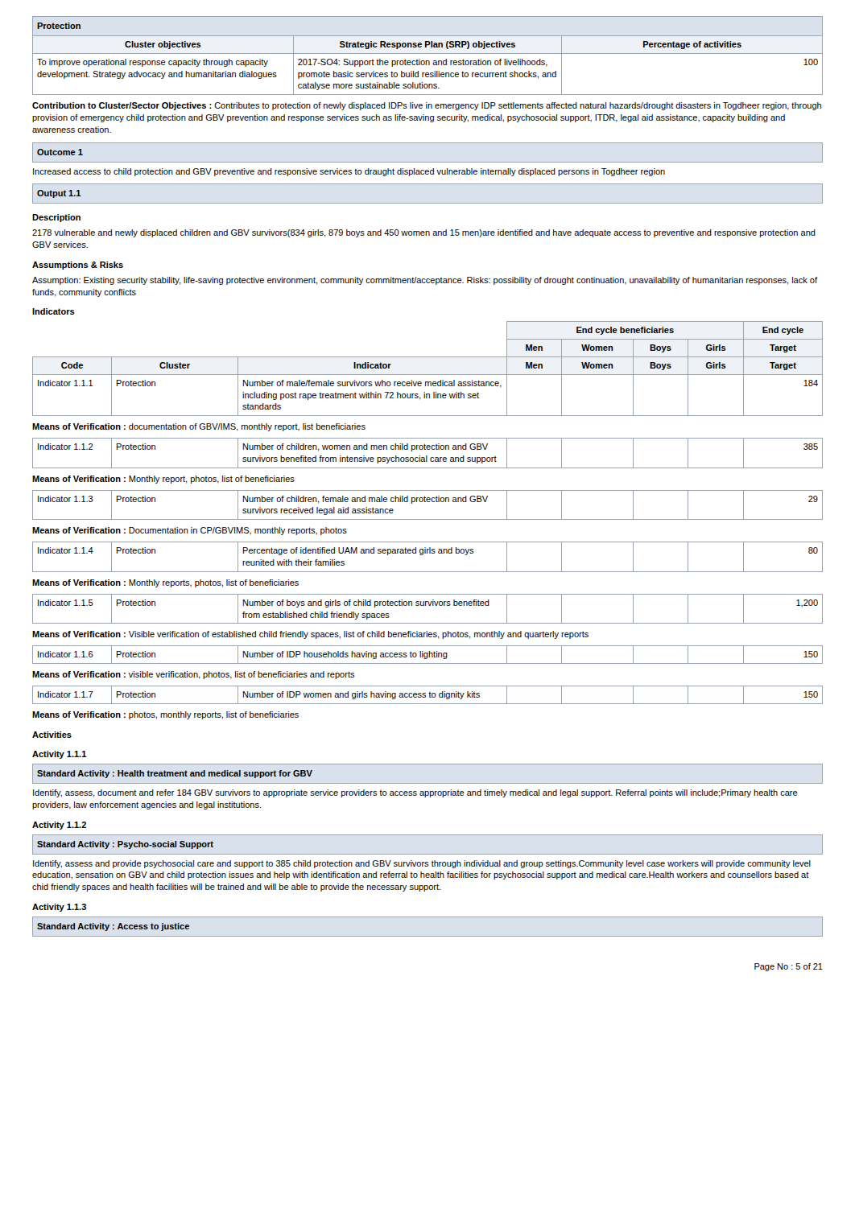| Protection |
| Cluster objectives | Strategic Response Plan (SRP) objectives | Percentage of activities |
| To improve operational response capacity through capacity development. Strategy advocacy and humanitarian dialogues | 2017-SO4: Support the protection and restoration of livelihoods, promote basic services to build resilience to recurrent shocks, and catalyse more sustainable solutions. | 100 |
Contribution to Cluster/Sector Objectives : Contributes to protection of newly displaced IDPs live in emergency IDP settlements affected natural hazards/drought disasters in Togdheer region, through provision of emergency child protection and GBV prevention and response services such as life-saving security, medical, psychosocial support, ITDR, legal aid assistance, capacity building and awareness creation.
Outcome 1
Increased access to child protection and GBV preventive and responsive services to draught displaced vulnerable internally displaced persons in Togdheer region
Output 1.1
Description
2178 vulnerable and newly displaced children and GBV survivors(834 girls, 879 boys and 450 women and 15 men)are identified and have adequate access to preventive and responsive protection and GBV services.
Assumptions & Risks
Assumption: Existing security stability, life-saving protective environment, community commitment/acceptance. Risks: possibility of drought continuation, unavailability of humanitarian responses, lack of funds, community conflicts
Indicators
| | | | End cycle beneficiaries | End cycle |
| Men | Women | Boys | Girls | Target |
| Code | Cluster | Indicator | Men | Women | Boys | Girls | Target |
| Indicator 1.1.1 | Protection | Number of male/female survivors who receive medical assistance, including post rape treatment within 72 hours, in line with set standards | | | | | 184 |
Means of Verification : documentation of GBV/IMS, monthly report, list beneficiaries
| Indicator 1.1.2 | Protection | Number of children, women and men child protection and GBV survivors benefited from intensive psychosocial care and support | | | | | 385 |
Means of Verification : Monthly report, photos, list of beneficiaries
| Indicator 1.1.3 | Protection | Number of children, female and male child protection and GBV survivors received legal aid assistance | | | | | 29 |
Means of Verification : Documentation in CP/GBVIMS, monthly reports, photos
| Indicator 1.1.4 | Protection | Percentage of identified UAM and separated girls and boys reunited with their families | | | | | 80 |
Means of Verification : Monthly reports, photos, list of beneficiaries
| Indicator 1.1.5 | Protection | Number of boys and girls of child protection survivors benefited from established child friendly spaces | | | | | 1,200 |
Means of Verification : Visible verification of established child friendly spaces, list of child beneficiaries, photos, monthly and quarterly reports
| Indicator 1.1.6 | Protection | Number of IDP households having access to lighting | | | | | 150 |
Means of Verification : visible verification, photos, list of beneficiaries and reports
| Indicator 1.1.7 | Protection | Number of IDP women and girls having access to dignity kits | | | | | 150 |
Means of Verification : photos, monthly reports, list of beneficiaries
Activities
Activity 1.1.1
Standard Activity : Health treatment and medical support for GBV
Identify, assess, document and refer 184 GBV survivors to appropriate service providers to access appropriate and timely medical and legal support. Referral points will include;Primary health care providers, law enforcement agencies and legal institutions.
Activity 1.1.2
Standard Activity : Psycho-social Support
Identify, assess and provide psychosocial care and support to 385 child protection and GBV survivors through individual and group settings.Community level case workers will provide community level education, sensation on GBV and child protection issues and help with identification and referral to health facilities for psychosocial support and medical care.Health workers and counsellors based at chid friendly spaces and health facilities will be trained and will be able to provide the necessary support.
Activity 1.1.3
Standard Activity : Access to justice
Page No : 5 of 21